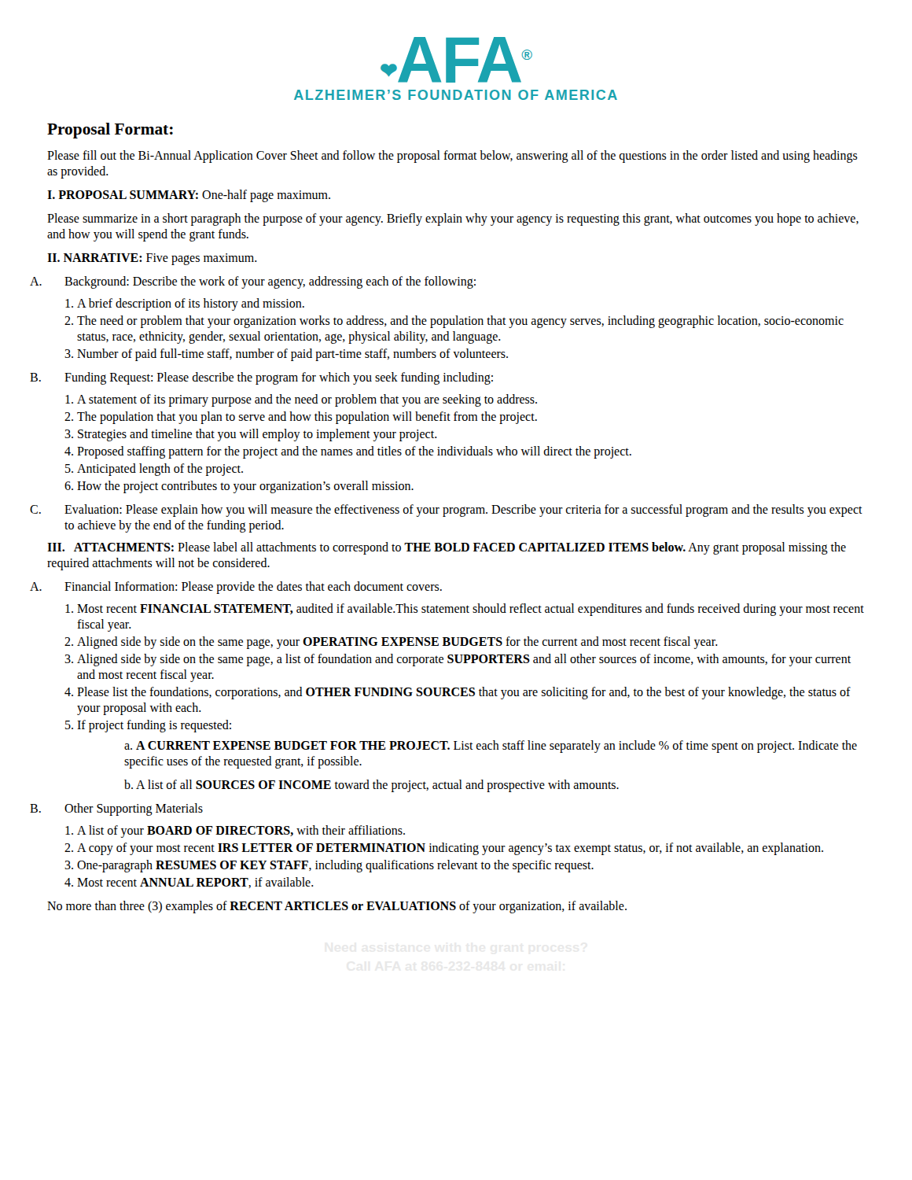❤AFA®
ALZHEIMER’S FOUNDATION OF AMERICA
Proposal Format:
Please fill out the Bi-Annual Application Cover Sheet and follow the proposal format below, answering all of the questions in the order listed and using headings as provided.
I. PROPOSAL SUMMARY: One-half page maximum.
Please summarize in a short paragraph the purpose of your agency. Briefly explain why your agency is requesting this grant, what outcomes you hope to achieve, and how you will spend the grant funds.
II. NARRATIVE: Five pages maximum.
A. Background: Describe the work of your agency, addressing each of the following:
A brief description of its history and mission.
The need or problem that your organization works to address, and the population that you agency serves, including geographic location, socio-economic status, race, ethnicity, gender, sexual orientation, age, physical ability, and language.
Number of paid full-time staff, number of paid part-time staff, numbers of volunteers.
B. Funding Request: Please describe the program for which you seek funding including:
A statement of its primary purpose and the need or problem that you are seeking to address.
The population that you plan to serve and how this population will benefit from the project.
Strategies and timeline that you will employ to implement your project.
Proposed staffing pattern for the project and the names and titles of the individuals who will direct the project.
Anticipated length of the project.
How the project contributes to your organization’s overall mission.
C. Evaluation: Please explain how you will measure the effectiveness of your program. Describe your criteria for a successful program and the results you expect to achieve by the end of the funding period.
III. ATTACHMENTS: Please label all attachments to correspond to THE BOLD FACED CAPITALIZED ITEMS below. Any grant proposal missing the required attachments will not be considered.
A. Financial Information: Please provide the dates that each document covers.
Most recent FINANCIAL STATEMENT, audited if available.This statement should reflect actual expenditures and funds received during your most recent fiscal year.
Aligned side by side on the same page, your OPERATING EXPENSE BUDGETS for the current and most recent fiscal year.
Aligned side by side on the same page, a list of foundation and corporate SUPPORTERS and all other sources of income, with amounts, for your current and most recent fiscal year.
Please list the foundations, corporations, and OTHER FUNDING SOURCES that you are soliciting for and, to the best of your knowledge, the status of your proposal with each.
If project funding is requested:
a. A CURRENT EXPENSE BUDGET FOR THE PROJECT. List each staff line separately an include % of time spent on project. Indicate the specific uses of the requested grant, if possible.
b. A list of all SOURCES OF INCOME toward the project, actual and prospective with amounts.
B. Other Supporting Materials
A list of your BOARD OF DIRECTORS, with their affiliations.
A copy of your most recent IRS LETTER OF DETERMINATION indicating your agency’s tax exempt status, or, if not available, an explanation.
One-paragraph RESUMES OF KEY STAFF, including qualifications relevant to the specific request.
Most recent ANNUAL REPORT, if available.
No more than three (3) examples of RECENT ARTICLES or EVALUATIONS of your organization, if available.
Need assistance with the grant process?
Call AFA at 866-232-8484 or email: